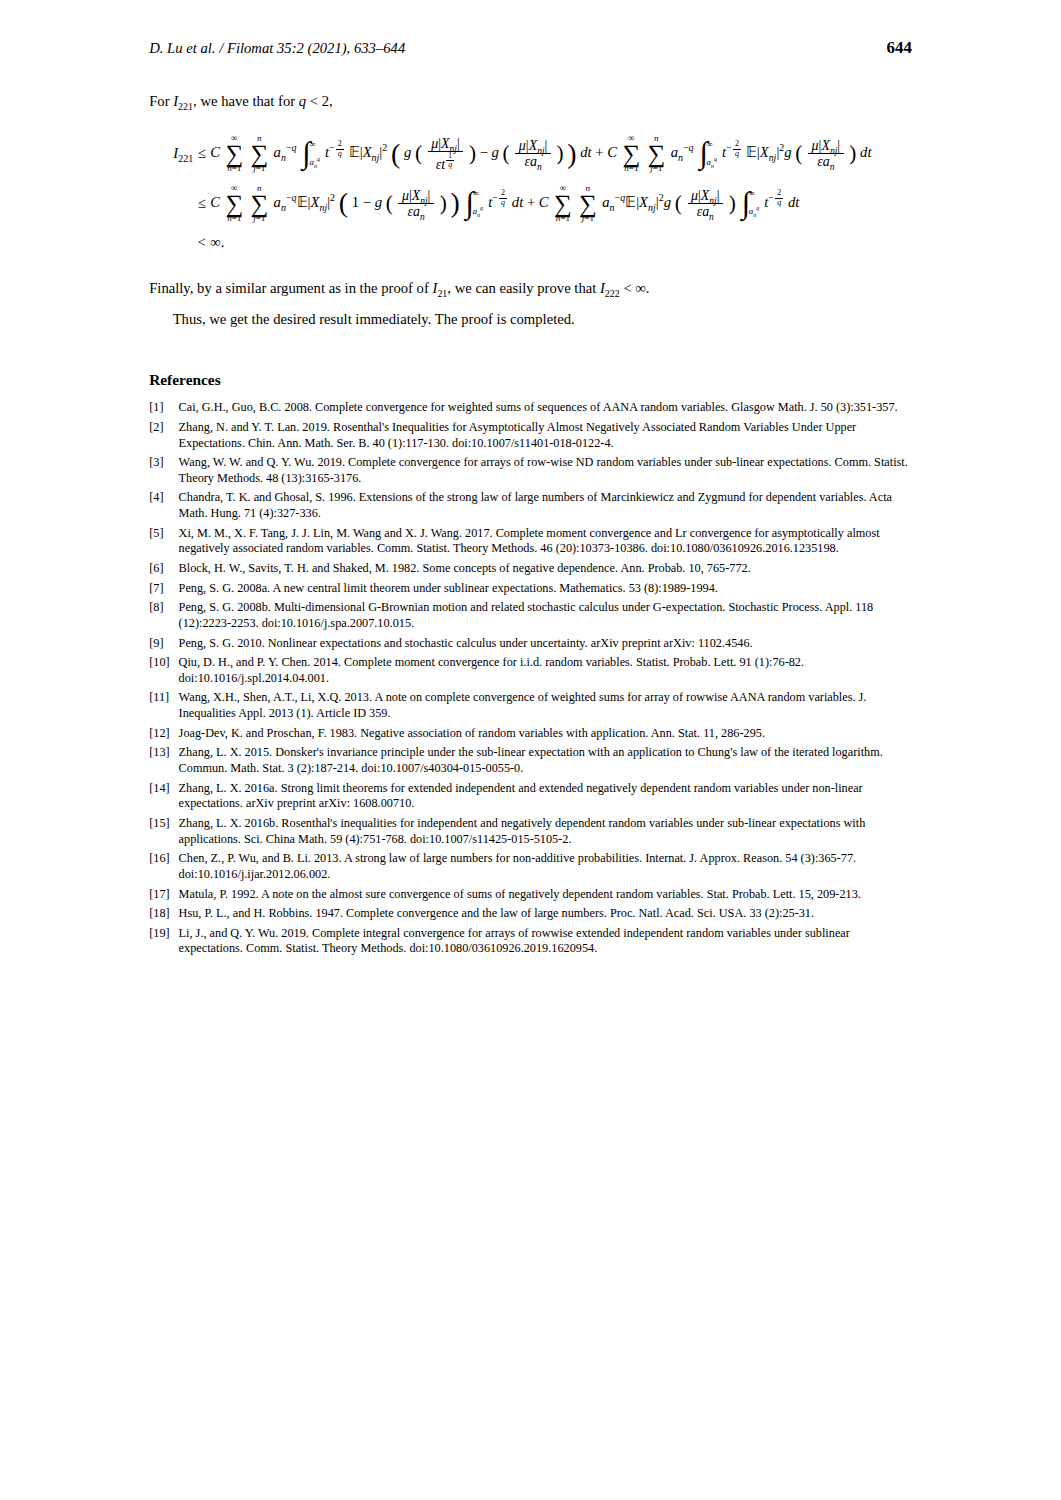D. Lu et al. / Filomat 35:2 (2021), 633–644 644
For I221, we have that for q < 2,
| I 221 | ≤ | C ∞ ∑ n =1 n ∑ j =1 a n − q ∫ ∞ a n q t − 2 q 𝔼/ X nj / 2 ( g ( μ / X nj / εt 1 q ) − g ( μ / X nj / εa n ) ) dt + C ∞ ∑ n =1 n ∑ j =1 a n − q ∫ ∞ a n q t − 2 q 𝔼/ X nj / 2 g ( μ / X nj / εa n ) dt |
| | ≤ | C ∞ ∑ n =1 n ∑ j =1 a n − q 𝔼/ X nj / 2 ( 1 − g ( μ / X nj / εa n ) ) ∫ ∞ a n q t − 2 q dt + C ∞ ∑ n =1 n ∑ j =1 a n − q 𝔼/ X nj / 2 g ( μ / X nj / εa n ) ∫ ∞ a n q t − 2 q dt |
| | < | ∞. |
Finally, by a similar argument as in the proof of I21, we can easily prove that I222 < ∞.
Thus, we get the desired result immediately. The proof is completed.
References
Cai, G.H., Guo, B.C. 2008. Complete convergence for weighted sums of sequences of AANA random variables. Glasgow Math. J. 50 (3):351-357.
Zhang, N. and Y. T. Lan. 2019. Rosenthal's Inequalities for Asymptotically Almost Negatively Associated Random Variables Under Upper Expectations. Chin. Ann. Math. Ser. B. 40 (1):117-130. doi:10.1007/s11401-018-0122-4.
Wang, W. W. and Q. Y. Wu. 2019. Complete convergence for arrays of row-wise ND random variables under sub-linear expectations. Comm. Statist. Theory Methods. 48 (13):3165-3176.
Chandra, T. K. and Ghosal, S. 1996. Extensions of the strong law of large numbers of Marcinkiewicz and Zygmund for dependent variables. Acta Math. Hung. 71 (4):327-336.
Xi, M. M., X. F. Tang, J. J. Lin, M. Wang and X. J. Wang. 2017. Complete moment convergence and Lr convergence for asymptotically almost negatively associated random variables. Comm. Statist. Theory Methods. 46 (20):10373-10386. doi:10.1080/03610926.2016.1235198.
Block, H. W., Savits, T. H. and Shaked, M. 1982. Some concepts of negative dependence. Ann. Probab. 10, 765-772.
Peng, S. G. 2008a. A new central limit theorem under sublinear expectations. Mathematics. 53 (8):1989-1994.
Peng, S. G. 2008b. Multi-dimensional G-Brownian motion and related stochastic calculus under G-expectation. Stochastic Process. Appl. 118 (12):2223-2253. doi:10.1016/j.spa.2007.10.015.
Peng, S. G. 2010. Nonlinear expectations and stochastic calculus under uncertainty. arXiv preprint arXiv: 1102.4546.
Qiu, D. H., and P. Y. Chen. 2014. Complete moment convergence for i.i.d. random variables. Statist. Probab. Lett. 91 (1):76-82. doi:10.1016/j.spl.2014.04.001.
Wang, X.H., Shen, A.T., Li, X.Q. 2013. A note on complete convergence of weighted sums for array of rowwise AANA random variables. J. Inequalities Appl. 2013 (1). Article ID 359.
Joag-Dev, K. and Proschan, F. 1983. Negative association of random variables with application. Ann. Stat. 11, 286-295.
Zhang, L. X. 2015. Donsker's invariance principle under the sub-linear expectation with an application to Chung's law of the iterated logarithm. Commun. Math. Stat. 3 (2):187-214. doi:10.1007/s40304-015-0055-0.
Zhang, L. X. 2016a. Strong limit theorems for extended independent and extended negatively dependent random variables under non-linear expectations. arXiv preprint arXiv: 1608.00710.
Zhang, L. X. 2016b. Rosenthal's inequalities for independent and negatively dependent random variables under sub-linear expectations with applications. Sci. China Math. 59 (4):751-768. doi:10.1007/s11425-015-5105-2.
Chen, Z., P. Wu, and B. Li. 2013. A strong law of large numbers for non-additive probabilities. Internat. J. Approx. Reason. 54 (3):365-77. doi:10.1016/j.ijar.2012.06.002.
Matula, P. 1992. A note on the almost sure convergence of sums of negatively dependent random variables. Stat. Probab. Lett. 15, 209-213.
Hsu, P. L., and H. Robbins. 1947. Complete convergence and the law of large numbers. Proc. Natl. Acad. Sci. USA. 33 (2):25-31.
Li, J., and Q. Y. Wu. 2019. Complete integral convergence for arrays of rowwise extended independent random variables under sublinear expectations. Comm. Statist. Theory Methods. doi:10.1080/03610926.2019.1620954.